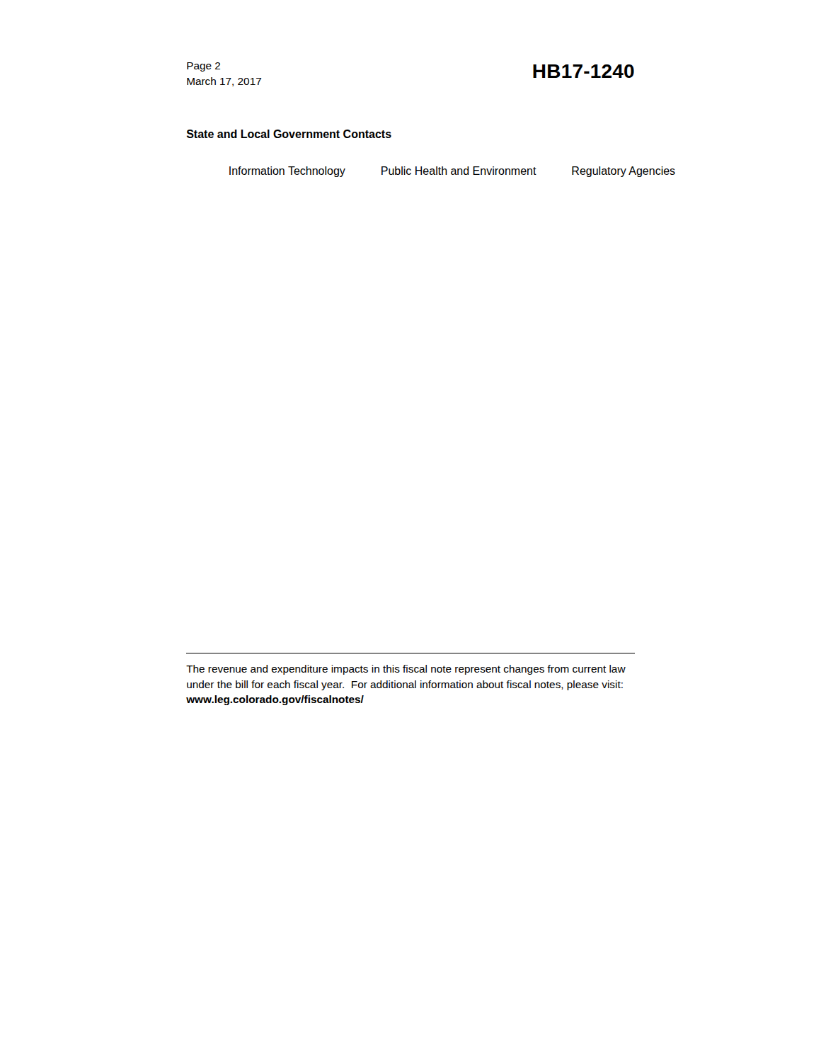Page 2
March 17, 2017
HB17-1240
State and Local Government Contacts
Information Technology Public Health and Environment Regulatory Agencies
The revenue and expenditure impacts in this fiscal note represent changes from current law under the bill for each fiscal year. For additional information about fiscal notes, please visit: www.leg.colorado.gov/fiscalnotes/